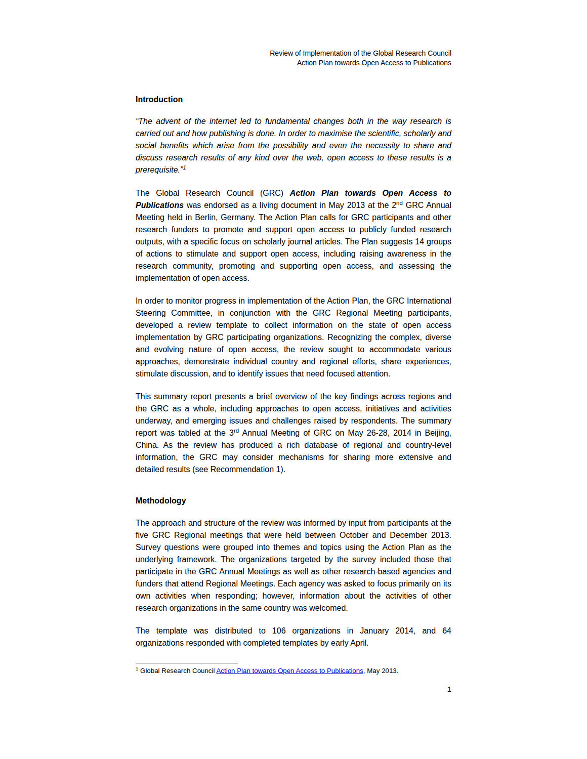Review of Implementation of the Global Research Council
Action Plan towards Open Access to Publications
Introduction
“The advent of the internet led to fundamental changes both in the way research is carried out and how publishing is done. In order to maximise the scientific, scholarly and social benefits which arise from the possibility and even the necessity to share and discuss research results of any kind over the web, open access to these results is a prerequisite.”1
The Global Research Council (GRC) Action Plan towards Open Access to Publications was endorsed as a living document in May 2013 at the 2nd GRC Annual Meeting held in Berlin, Germany. The Action Plan calls for GRC participants and other research funders to promote and support open access to publicly funded research outputs, with a specific focus on scholarly journal articles. The Plan suggests 14 groups of actions to stimulate and support open access, including raising awareness in the research community, promoting and supporting open access, and assessing the implementation of open access.
In order to monitor progress in implementation of the Action Plan, the GRC International Steering Committee, in conjunction with the GRC Regional Meeting participants, developed a review template to collect information on the state of open access implementation by GRC participating organizations. Recognizing the complex, diverse and evolving nature of open access, the review sought to accommodate various approaches, demonstrate individual country and regional efforts, share experiences, stimulate discussion, and to identify issues that need focused attention.
This summary report presents a brief overview of the key findings across regions and the GRC as a whole, including approaches to open access, initiatives and activities underway, and emerging issues and challenges raised by respondents. The summary report was tabled at the 3rd Annual Meeting of GRC on May 26-28, 2014 in Beijing, China. As the review has produced a rich database of regional and country-level information, the GRC may consider mechanisms for sharing more extensive and detailed results (see Recommendation 1).
Methodology
The approach and structure of the review was informed by input from participants at the five GRC Regional meetings that were held between October and December 2013. Survey questions were grouped into themes and topics using the Action Plan as the underlying framework. The organizations targeted by the survey included those that participate in the GRC Annual Meetings as well as other research-based agencies and funders that attend Regional Meetings. Each agency was asked to focus primarily on its own activities when responding; however, information about the activities of other research organizations in the same country was welcomed.
The template was distributed to 106 organizations in January 2014, and 64 organizations responded with completed templates by early April.
1 Global Research Council Action Plan towards Open Access to Publications, May 2013.
1